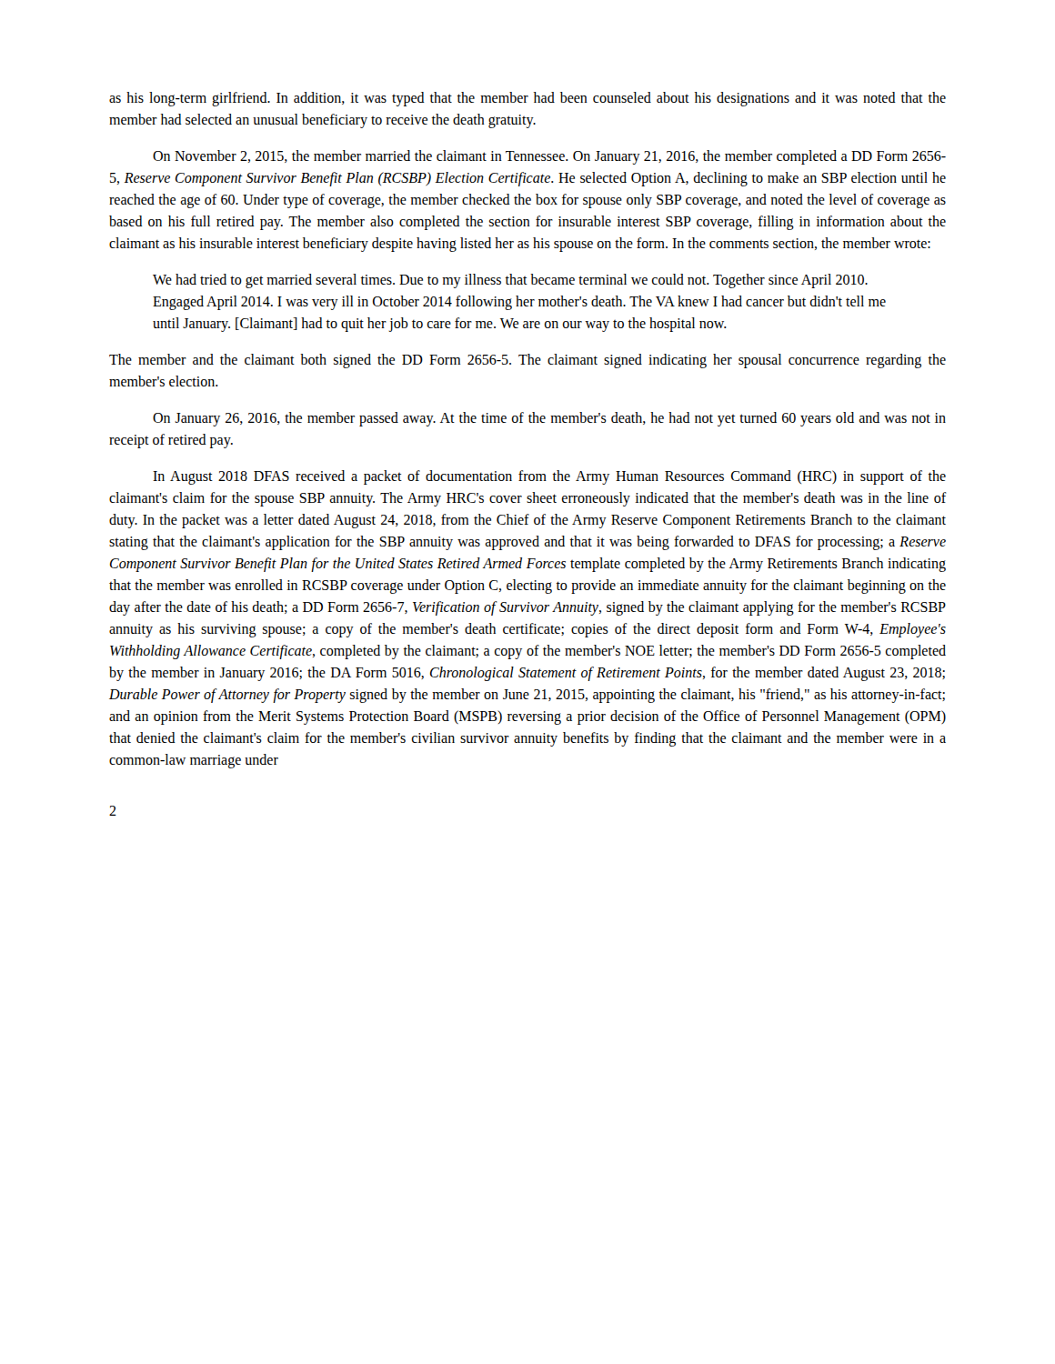as his long-term girlfriend. In addition, it was typed that the member had been counseled about his designations and it was noted that the member had selected an unusual beneficiary to receive the death gratuity.
On November 2, 2015, the member married the claimant in Tennessee. On January 21, 2016, the member completed a DD Form 2656-5, Reserve Component Survivor Benefit Plan (RCSBP) Election Certificate. He selected Option A, declining to make an SBP election until he reached the age of 60. Under type of coverage, the member checked the box for spouse only SBP coverage, and noted the level of coverage as based on his full retired pay. The member also completed the section for insurable interest SBP coverage, filling in information about the claimant as his insurable interest beneficiary despite having listed her as his spouse on the form. In the comments section, the member wrote:
We had tried to get married several times. Due to my illness that became terminal we could not. Together since April 2010. Engaged April 2014. I was very ill in October 2014 following her mother's death. The VA knew I had cancer but didn't tell me until January. [Claimant] had to quit her job to care for me. We are on our way to the hospital now.
The member and the claimant both signed the DD Form 2656-5. The claimant signed indicating her spousal concurrence regarding the member's election.
On January 26, 2016, the member passed away. At the time of the member's death, he had not yet turned 60 years old and was not in receipt of retired pay.
In August 2018 DFAS received a packet of documentation from the Army Human Resources Command (HRC) in support of the claimant's claim for the spouse SBP annuity. The Army HRC's cover sheet erroneously indicated that the member's death was in the line of duty. In the packet was a letter dated August 24, 2018, from the Chief of the Army Reserve Component Retirements Branch to the claimant stating that the claimant's application for the SBP annuity was approved and that it was being forwarded to DFAS for processing; a Reserve Component Survivor Benefit Plan for the United States Retired Armed Forces template completed by the Army Retirements Branch indicating that the member was enrolled in RCSBP coverage under Option C, electing to provide an immediate annuity for the claimant beginning on the day after the date of his death; a DD Form 2656-7, Verification of Survivor Annuity, signed by the claimant applying for the member's RCSBP annuity as his surviving spouse; a copy of the member's death certificate; copies of the direct deposit form and Form W-4, Employee's Withholding Allowance Certificate, completed by the claimant; a copy of the member's NOE letter; the member's DD Form 2656-5 completed by the member in January 2016; the DA Form 5016, Chronological Statement of Retirement Points, for the member dated August 23, 2018; Durable Power of Attorney for Property signed by the member on June 21, 2015, appointing the claimant, his "friend," as his attorney-in-fact; and an opinion from the Merit Systems Protection Board (MSPB) reversing a prior decision of the Office of Personnel Management (OPM) that denied the claimant's claim for the member's civilian survivor annuity benefits by finding that the claimant and the member were in a common-law marriage under
2